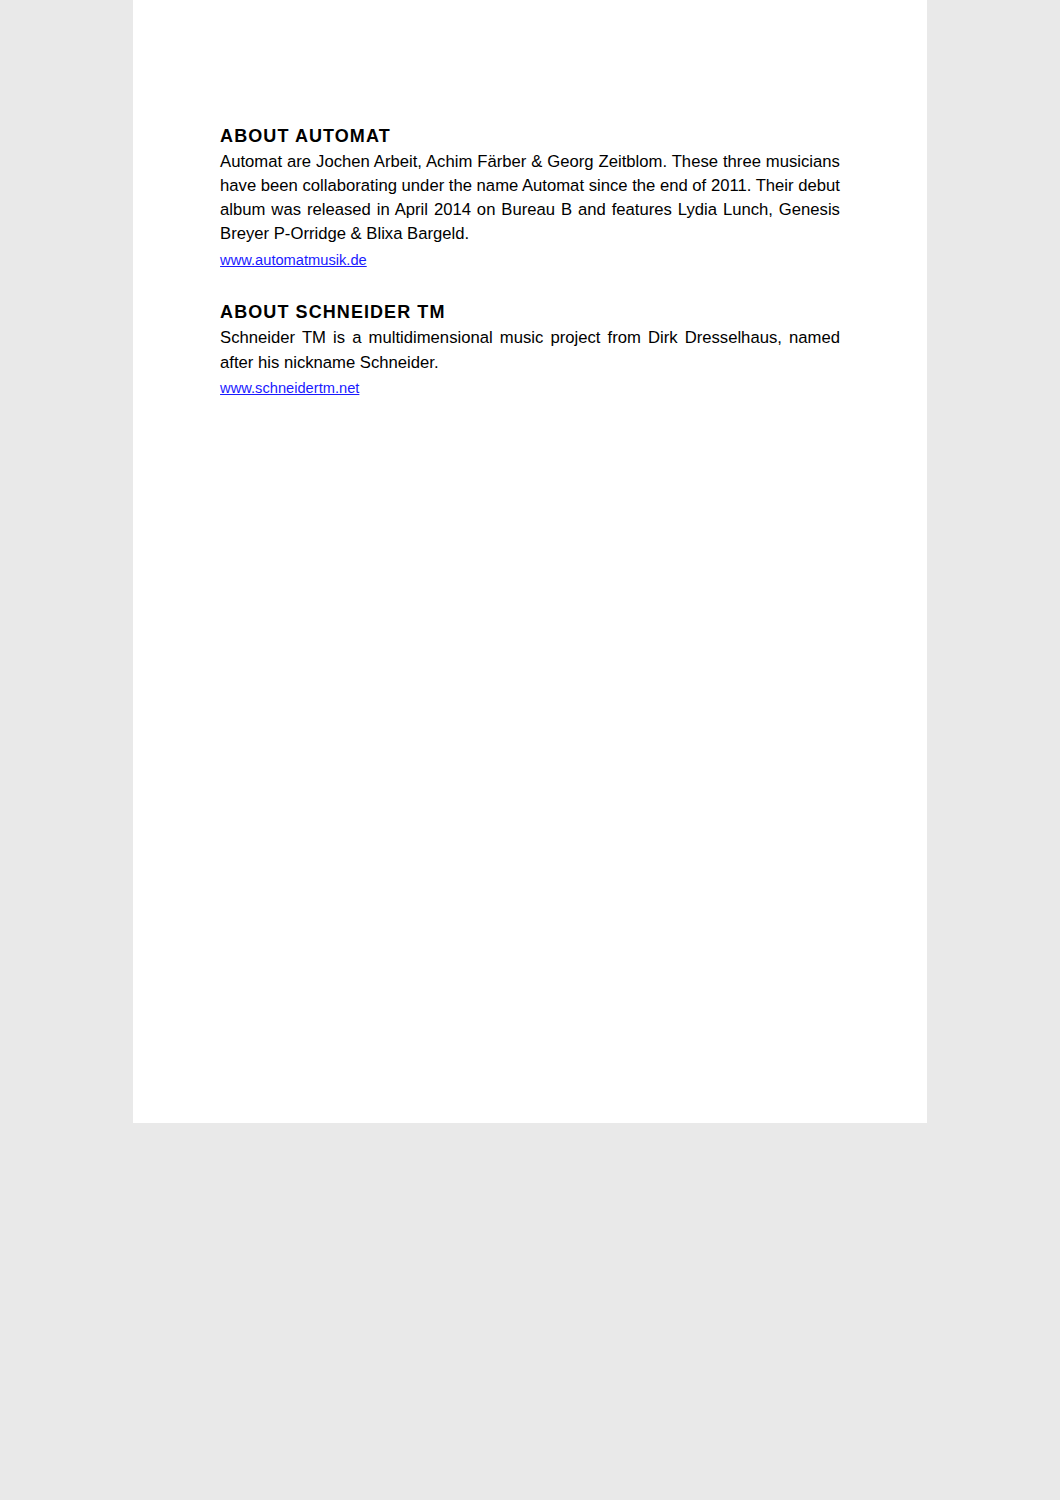ABOUT AUTOMAT
Automat are Jochen Arbeit, Achim Färber & Georg Zeitblom. These three musicians have been collaborating under the name Automat since the end of 2011. Their debut album was released in April 2014 on Bureau B and features Lydia Lunch, Genesis Breyer P-Orridge & Blixa Bargeld.
www.automatmusik.de
ABOUT SCHNEIDER TM
Schneider TM is a multidimensional music project from Dirk Dresselhaus, named after his nickname Schneider.
www.schneidertm.net